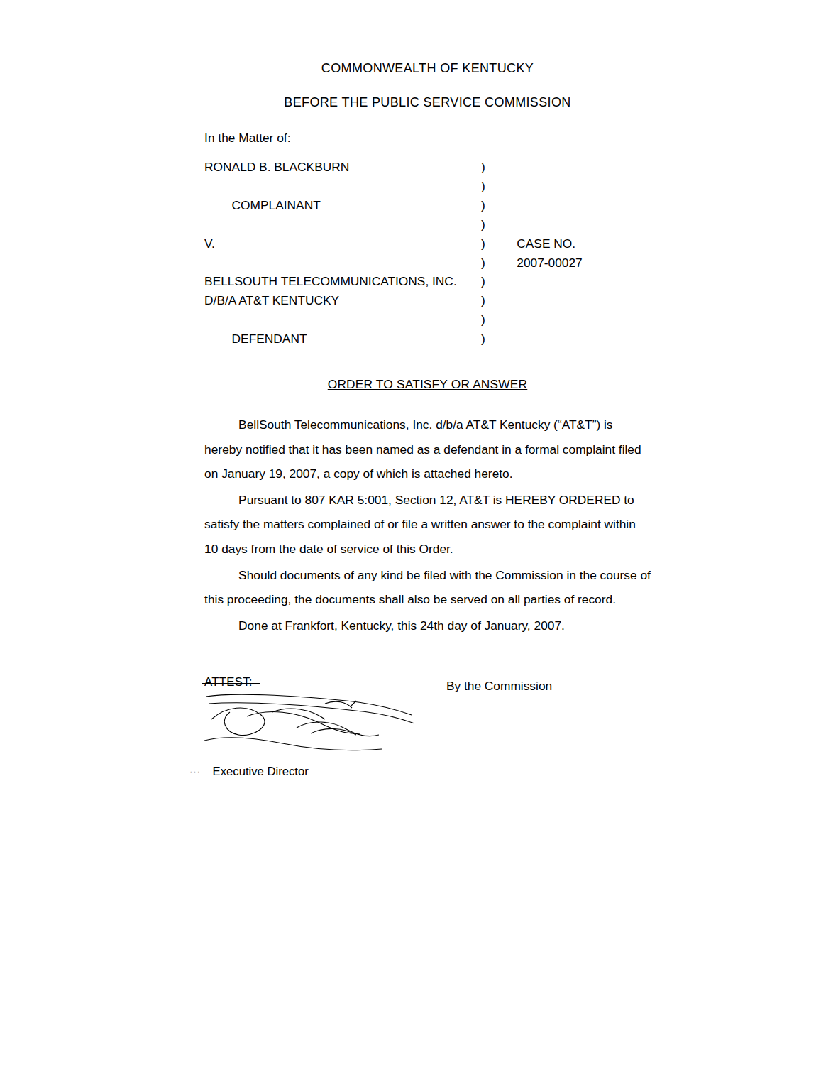COMMONWEALTH OF KENTUCKY
BEFORE THE PUBLIC SERVICE COMMISSION
In the Matter of:
| RONALD B. BLACKBURN | ) | |
| | ) | |
| COMPLAINANT | ) | |
| | ) | |
| V. | ) | CASE NO. |
| | ) | 2007-00027 |
| BELLSOUTH TELECOMMUNICATIONS, INC. | ) | |
| D/B/A AT&T KENTUCKY | ) | |
| | ) | |
| DEFENDANT | ) | |
ORDER TO SATISFY OR ANSWER
BellSouth Telecommunications, Inc. d/b/a AT&T Kentucky (“AT&T”) is hereby notified that it has been named as a defendant in a formal complaint filed on January 19, 2007, a copy of which is attached hereto.
Pursuant to 807 KAR 5:001, Section 12, AT&T is HEREBY ORDERED to satisfy the matters complained of or file a written answer to the complaint within 10 days from the date of service of this Order.
Should documents of any kind be filed with the Commission in the course of this proceeding, the documents shall also be served on all parties of record.
Done at Frankfort, Kentucky, this 24th day of January, 2007.
By the Commission
ATTEST:
···Executive Director